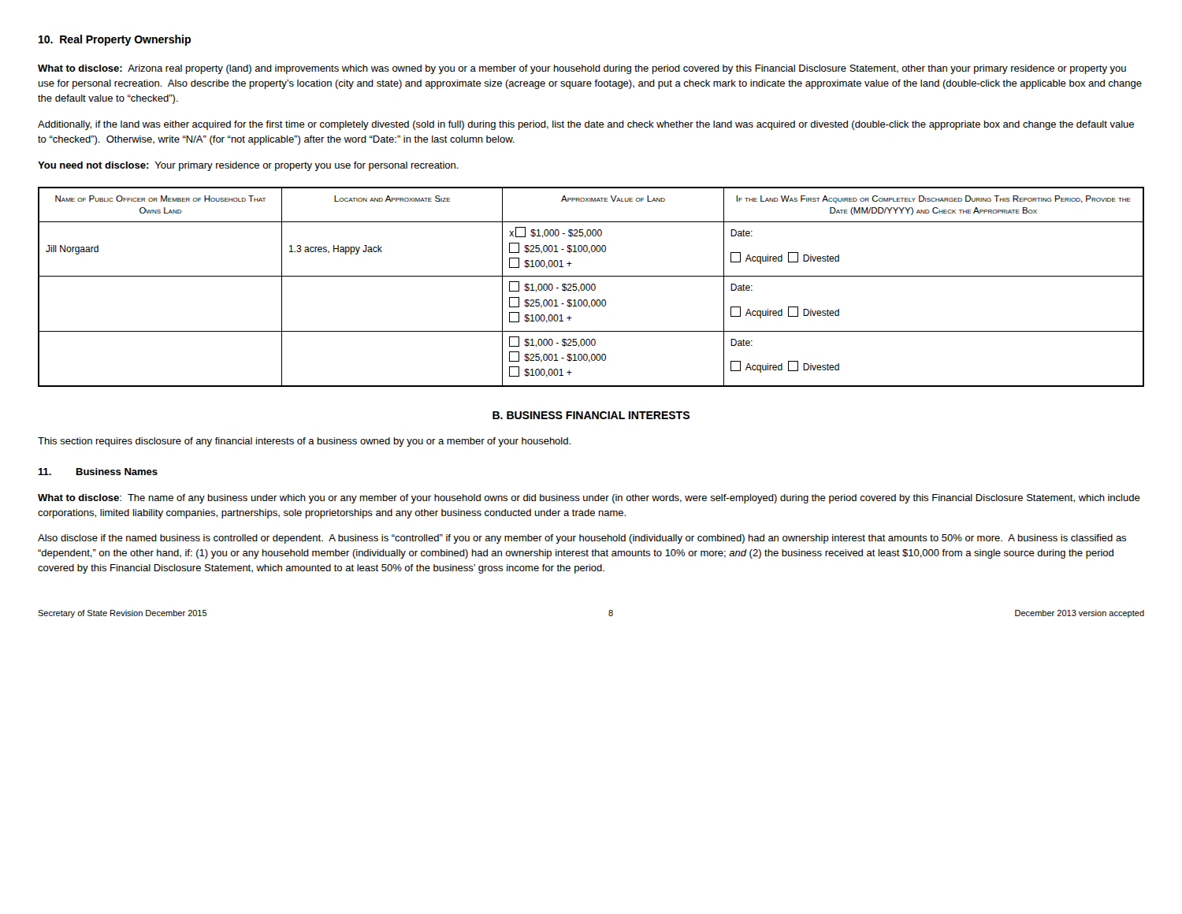10. Real Property Ownership
What to disclose: Arizona real property (land) and improvements which was owned by you or a member of your household during the period covered by this Financial Disclosure Statement, other than your primary residence or property you use for personal recreation. Also describe the property’s location (city and state) and approximate size (acreage or square footage), and put a check mark to indicate the approximate value of the land (double-click the applicable box and change the default value to “checked”).
Additionally, if the land was either acquired for the first time or completely divested (sold in full) during this period, list the date and check whether the land was acquired or divested (double-click the appropriate box and change the default value to “checked”). Otherwise, write “N/A” (for “not applicable”) after the word “Date:” in the last column below.
You need not disclose: Your primary residence or property you use for personal recreation.
| Name of Public Officer or Member of Household That Owns Land | Location and Approximate Size | Approximate Value of Land | If the Land Was First Acquired or Completely Discharged During This Reporting Period, Provide the Date (MM/DD/YYYY) and Check the Appropriate Box |
| --- | --- | --- | --- |
| Jill Norgaard | 1.3 acres, Happy Jack | x $1,000 - $25,000 $25,001 - $100,000 $100,001 + | Date: Acquired Divested |
| | | $1,000 - $25,000 $25,001 - $100,000 $100,001 + | Date: Acquired Divested |
| | | $1,000 - $25,000 $25,001 - $100,000 $100,001 + | Date: Acquired Divested |
B. BUSINESS FINANCIAL INTERESTS
This section requires disclosure of any financial interests of a business owned by you or a member of your household.
11. Business Names
What to disclose: The name of any business under which you or any member of your household owns or did business under (in other words, were self-employed) during the period covered by this Financial Disclosure Statement, which include corporations, limited liability companies, partnerships, sole proprietorships and any other business conducted under a trade name.
Also disclose if the named business is controlled or dependent. A business is “controlled” if you or any member of your household (individually or combined) had an ownership interest that amounts to 50% or more. A business is classified as “dependent,” on the other hand, if: (1) you or any household member (individually or combined) had an ownership interest that amounts to 10% or more; and (2) the business received at least $10,000 from a single source during the period covered by this Financial Disclosure Statement, which amounted to at least 50% of the business’ gross income for the period.
Secretary of State Revision December 2015
8
December 2013 version accepted